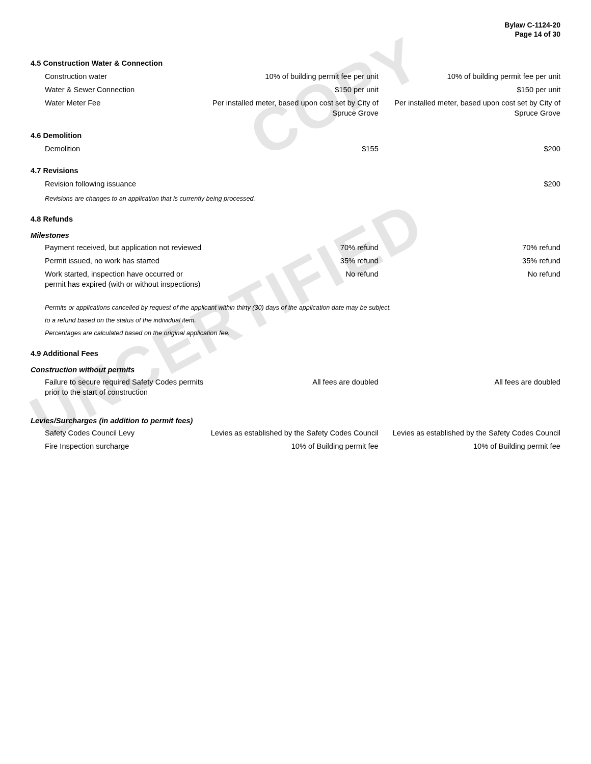COPY UNCERTIFIED
Bylaw C-1124-20
Page 14 of 30
4.5 Construction Water & Connection
| Construction water | 10% of building permit fee per unit | 10% of building permit fee per unit |
| Water & Sewer Connection | $150 per unit | $150 per unit |
| Water Meter Fee | Per installed meter, based upon cost set by City of Spruce Grove | Per installed meter, based upon cost set by City of Spruce Grove |
4.6 Demolition
| Demolition | $155 | $200 |
4.7 Revisions
| Revision following issuance | | $200 |
Revisions are changes to an application that is currently being processed.
4.8 Refunds
Milestones
| Payment received, but application not reviewed | 70% refund | 70% refund |
| Permit issued, no work has started | 35% refund | 35% refund |
| Work started, inspection have occurred or permit has expired (with or without inspections) | No refund | No refund |
Permits or applications cancelled by request of the applicant within thirty (30) days of the application date may be subject.
to a refund based on the status of the individual item.
Percentages are calculated based on the original application fee.
4.9 Additional Fees
Construction without permits
| Failure to secure required Safety Codes permits prior to the start of construction | All fees are doubled | All fees are doubled |
Levies/Surcharges (in addition to permit fees)
| Safety Codes Council Levy | Levies as established by the Safety Codes Council | Levies as established by the Safety Codes Council |
| Fire Inspection surcharge | 10% of Building permit fee | 10% of Building permit fee |